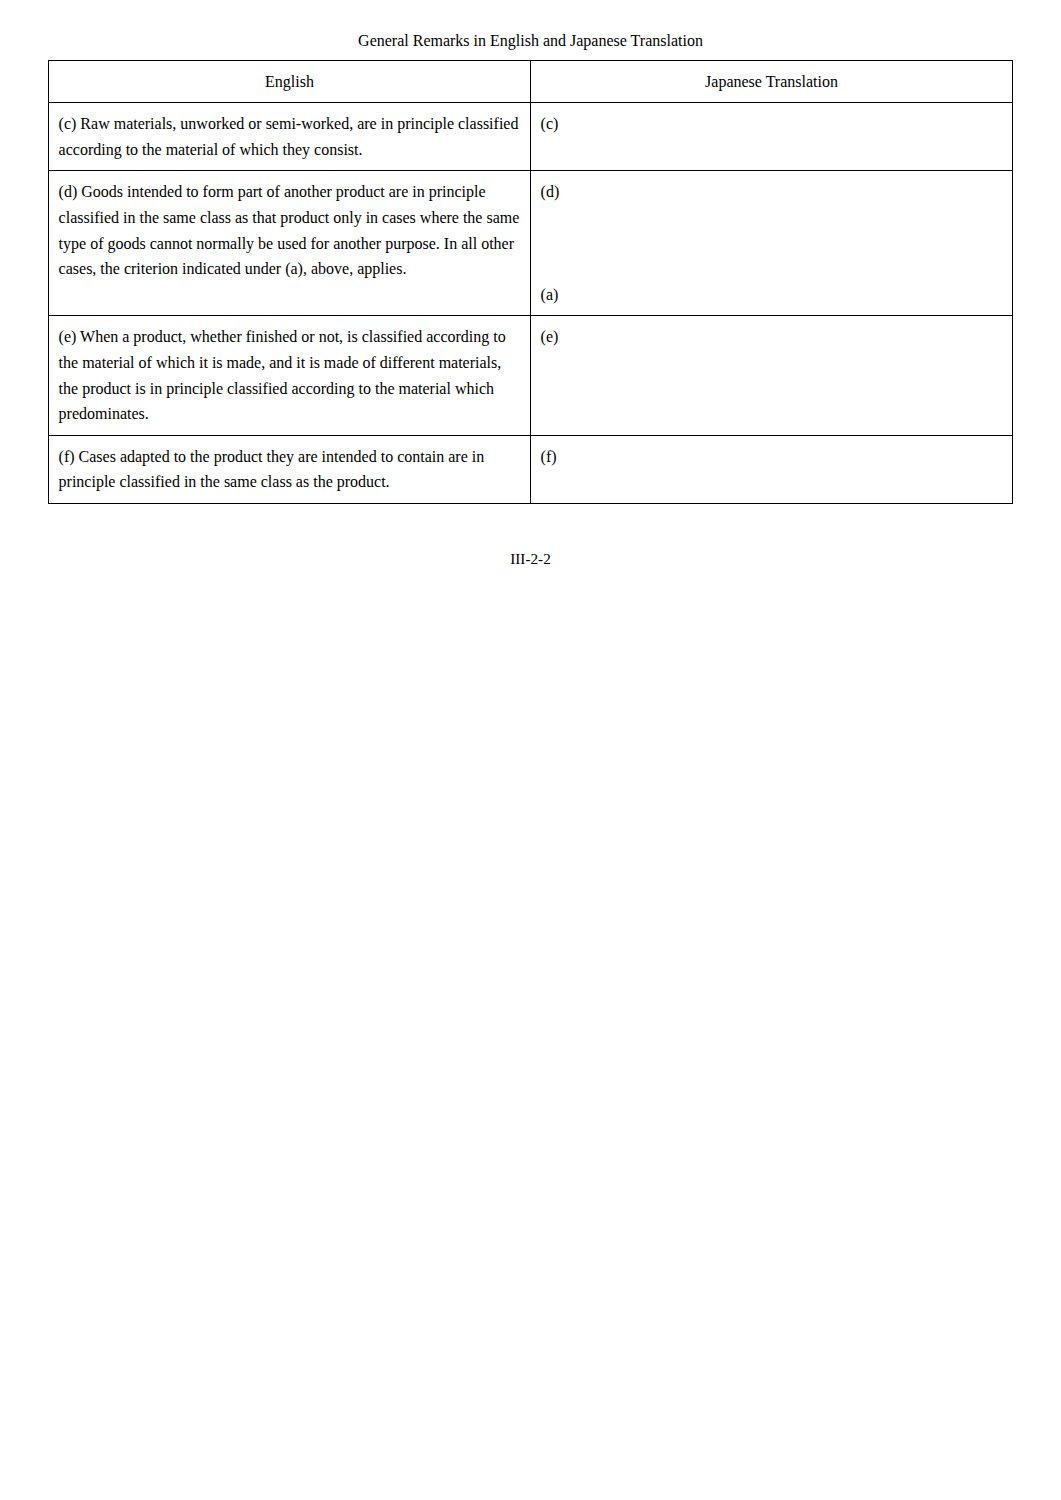General Remarks in English and Japanese Translation
| English | Japanese Translation |
| --- | --- |
| (c) Raw materials, unworked or semi-worked, are in principle classified according to the material of which they consist. | (c) |
| (d) Goods intended to form part of another product are in principle classified in the same class as that product only in cases where the same type of goods cannot normally be used for another purpose. In all other cases, the criterion indicated under (a), above, applies. | (d) (a) |
| (e) When a product, whether finished or not, is classified according to the material of which it is made, and it is made of different materials, the product is in principle classified according to the material which predominates. | (e) |
| (f) Cases adapted to the product they are intended to contain are in principle classified in the same class as the product. | (f) |
III-2-2